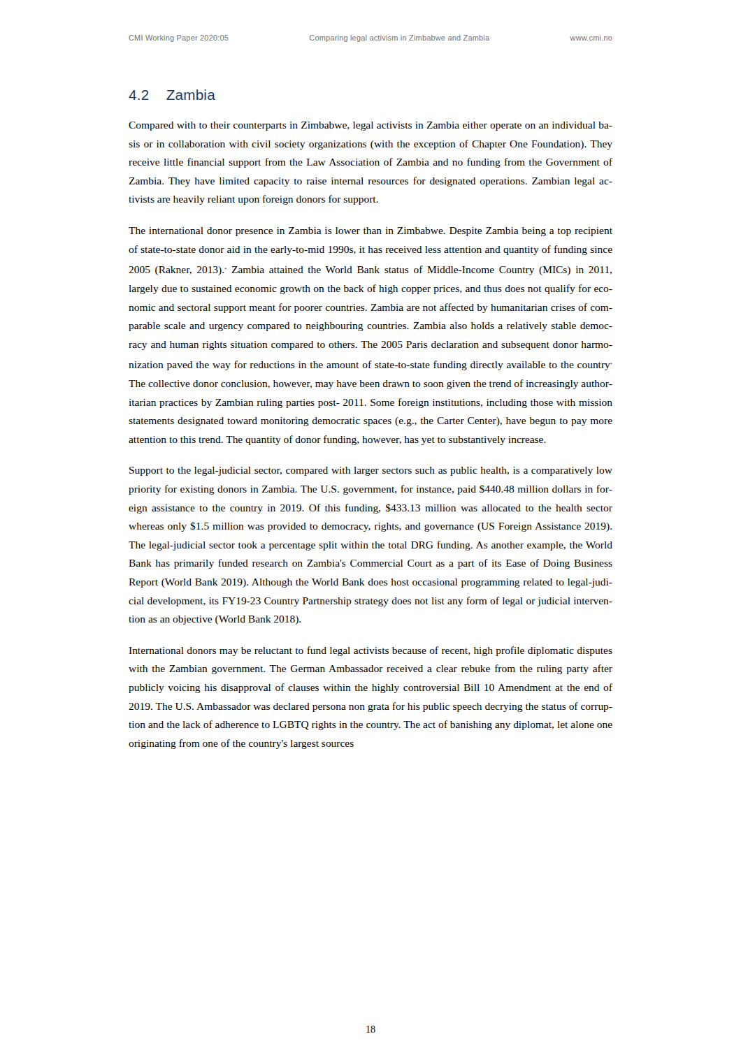CMI Working Paper 2020:05 Comparing legal activism in Zimbabwe and Zambia www.cmi.no
4.2 Zambia
Compared with to their counterparts in Zimbabwe, legal activists in Zambia either operate on an individual basis or in collaboration with civil society organizations (with the exception of Chapter One Foundation). They receive little financial support from the Law Association of Zambia and no funding from the Government of Zambia. They have limited capacity to raise internal resources for designated operations. Zambian legal activists are heavily reliant upon foreign donors for support.
The international donor presence in Zambia is lower than in Zimbabwe. Despite Zambia being a top recipient of state-to-state donor aid in the early-to-mid 1990s, it has received less attention and quantity of funding since 2005 (Rakner, 2013).. Zambia attained the World Bank status of Middle-Income Country (MICs) in 2011, largely due to sustained economic growth on the back of high copper prices, and thus does not qualify for economic and sectoral support meant for poorer countries. Zambia are not affected by humanitarian crises of comparable scale and urgency compared to neighbouring countries. Zambia also holds a relatively stable democracy and human rights situation compared to others. The 2005 Paris declaration and subsequent donor harmonization paved the way for reductions in the amount of state-to-state funding directly available to the country. The collective donor conclusion, however, may have been drawn to soon given the trend of increasingly authoritarian practices by Zambian ruling parties post- 2011. Some foreign institutions, including those with mission statements designated toward monitoring democratic spaces (e.g., the Carter Center), have begun to pay more attention to this trend. The quantity of donor funding, however, has yet to substantively increase.
Support to the legal-judicial sector, compared with larger sectors such as public health, is a comparatively low priority for existing donors in Zambia. The U.S. government, for instance, paid $440.48 million dollars in foreign assistance to the country in 2019. Of this funding, $433.13 million was allocated to the health sector whereas only $1.5 million was provided to democracy, rights, and governance (US Foreign Assistance 2019). The legal-judicial sector took a percentage split within the total DRG funding. As another example, the World Bank has primarily funded research on Zambia's Commercial Court as a part of its Ease of Doing Business Report (World Bank 2019). Although the World Bank does host occasional programming related to legal-judicial development, its FY19-23 Country Partnership strategy does not list any form of legal or judicial intervention as an objective (World Bank 2018).
International donors may be reluctant to fund legal activists because of recent, high profile diplomatic disputes with the Zambian government. The German Ambassador received a clear rebuke from the ruling party after publicly voicing his disapproval of clauses within the highly controversial Bill 10 Amendment at the end of 2019. The U.S. Ambassador was declared persona non grata for his public speech decrying the status of corruption and the lack of adherence to LGBTQ rights in the country. The act of banishing any diplomat, let alone one originating from one of the country's largest sources
18